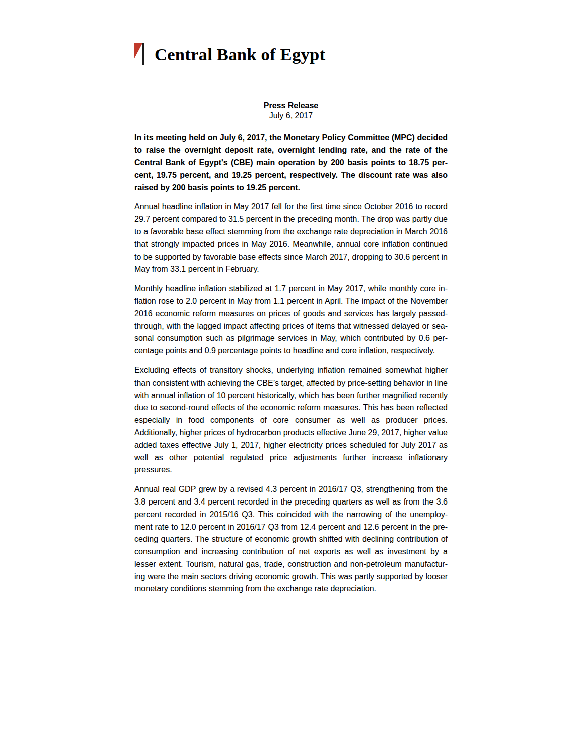Central Bank of Egypt
Press Release
July 6, 2017
In its meeting held on July 6, 2017, the Monetary Policy Committee (MPC) decided to raise the overnight deposit rate, overnight lending rate, and the rate of the Central Bank of Egypt's (CBE) main operation by 200 basis points to 18.75 percent, 19.75 percent, and 19.25 percent, respectively. The discount rate was also raised by 200 basis points to 19.25 percent.
Annual headline inflation in May 2017 fell for the first time since October 2016 to record 29.7 percent compared to 31.5 percent in the preceding month. The drop was partly due to a favorable base effect stemming from the exchange rate depreciation in March 2016 that strongly impacted prices in May 2016. Meanwhile, annual core inflation continued to be supported by favorable base effects since March 2017, dropping to 30.6 percent in May from 33.1 percent in February.
Monthly headline inflation stabilized at 1.7 percent in May 2017, while monthly core inflation rose to 2.0 percent in May from 1.1 percent in April. The impact of the November 2016 economic reform measures on prices of goods and services has largely passed-through, with the lagged impact affecting prices of items that witnessed delayed or seasonal consumption such as pilgrimage services in May, which contributed by 0.6 percentage points and 0.9 percentage points to headline and core inflation, respectively.
Excluding effects of transitory shocks, underlying inflation remained somewhat higher than consistent with achieving the CBE’s target, affected by price-setting behavior in line with annual inflation of 10 percent historically, which has been further magnified recently due to second-round effects of the economic reform measures. This has been reflected especially in food components of core consumer as well as producer prices. Additionally, higher prices of hydrocarbon products effective June 29, 2017, higher value added taxes effective July 1, 2017, higher electricity prices scheduled for July 2017 as well as other potential regulated price adjustments further increase inflationary pressures.
Annual real GDP grew by a revised 4.3 percent in 2016/17 Q3, strengthening from the 3.8 percent and 3.4 percent recorded in the preceding quarters as well as from the 3.6 percent recorded in 2015/16 Q3. This coincided with the narrowing of the unemployment rate to 12.0 percent in 2016/17 Q3 from 12.4 percent and 12.6 percent in the preceding quarters. The structure of economic growth shifted with declining contribution of consumption and increasing contribution of net exports as well as investment by a lesser extent. Tourism, natural gas, trade, construction and non-petroleum manufacturing were the main sectors driving economic growth. This was partly supported by looser monetary conditions stemming from the exchange rate depreciation.